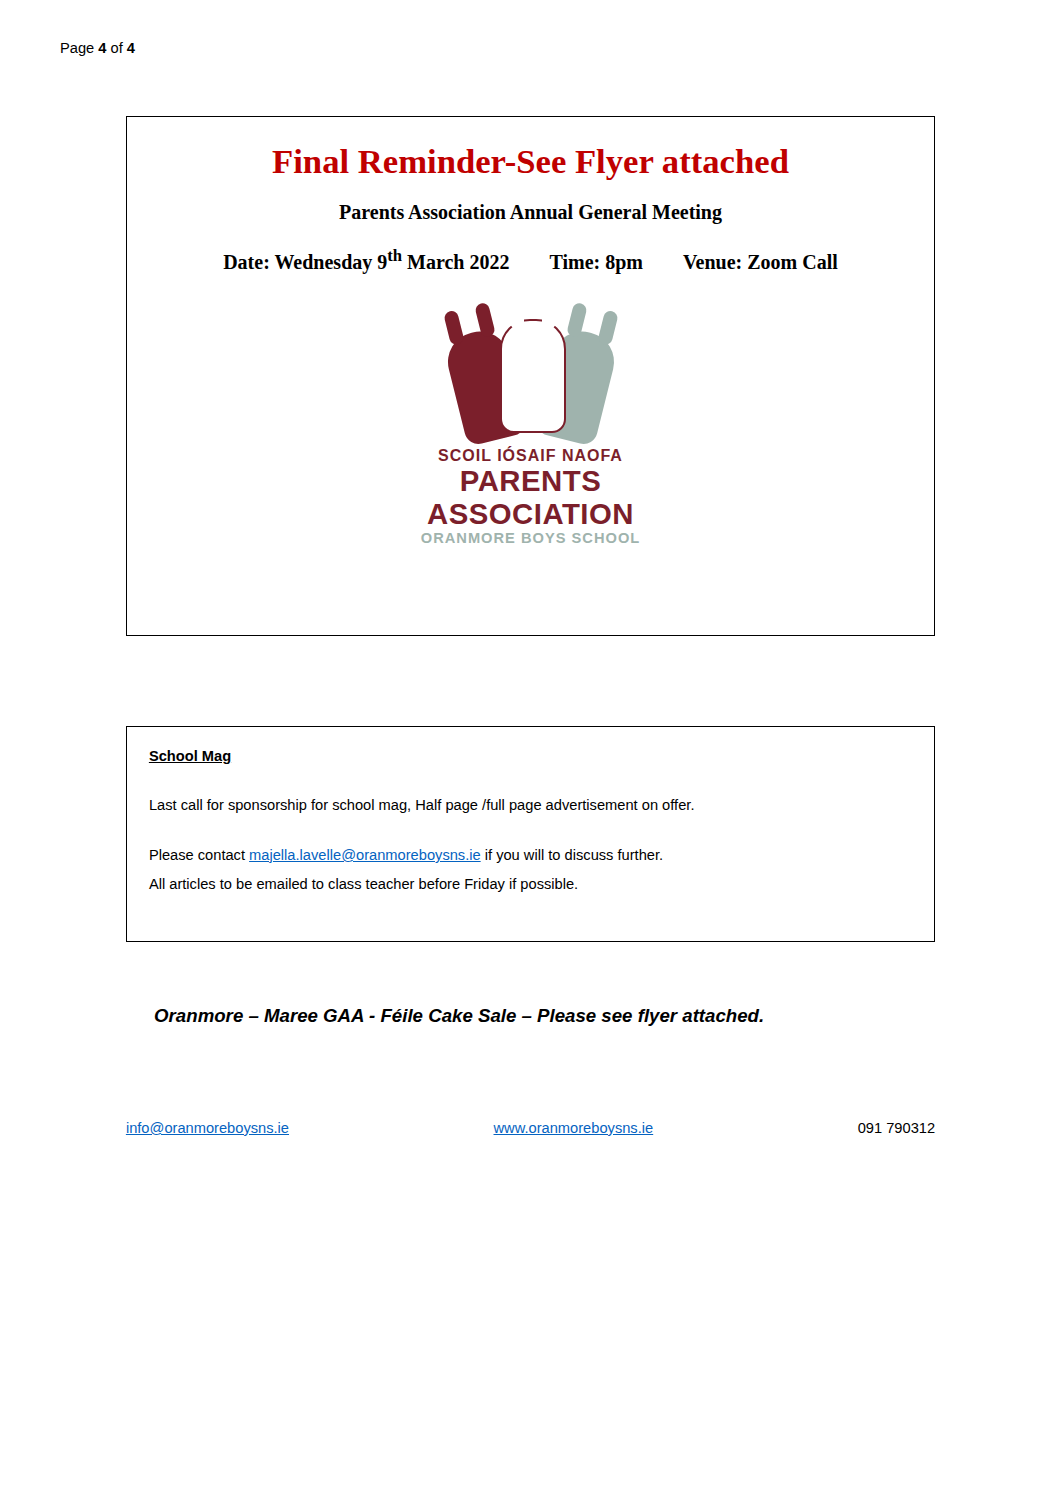Page 4 of 4
Final Reminder-See Flyer attached
Parents Association Annual General Meeting
Date: Wednesday 9th March 2022 Time: 8pm Venue: Zoom Call
SCOIL IÓSAIF NAOFA
PARENTS ASSOCIATION
ORANMORE BOYS SCHOOL
School Mag
Last call for sponsorship for school mag, Half page /full page advertisement on offer.
Please contact majella.lavelle@oranmoreboysns.ie if you will to discuss further.
All articles to be emailed to class teacher before Friday if possible.
Oranmore – Maree GAA - Féile Cake Sale – Please see flyer attached.
info@oranmoreboysns.ie www.oranmoreboysns.ie 091 790312